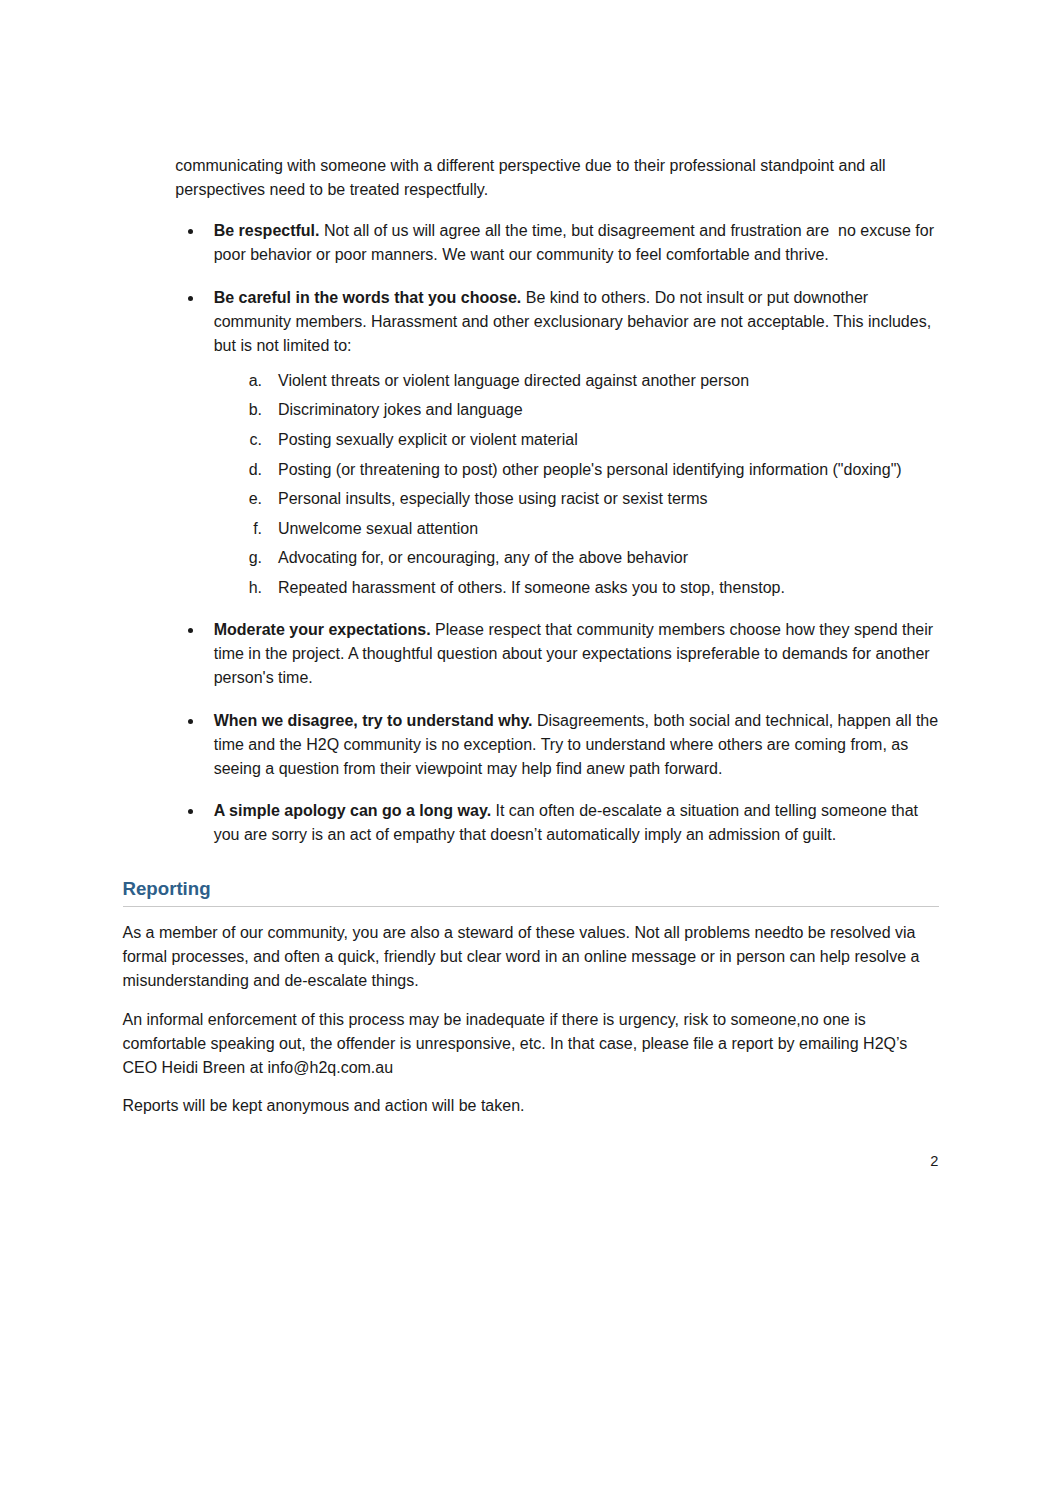communicating with someone with a different perspective due to their professional standpoint and all perspectives need to be treated respectfully.
Be respectful. Not all of us will agree all the time, but disagreement and frustration are no excuse for poor behavior or poor manners. We want our community to feel comfortable and thrive.
Be careful in the words that you choose. Be kind to others. Do not insult or put downother community members. Harassment and other exclusionary behavior are not acceptable. This includes, but is not limited to:
Violent threats or violent language directed against another person
Discriminatory jokes and language
Posting sexually explicit or violent material
Posting (or threatening to post) other people's personal identifying information ("doxing")
Personal insults, especially those using racist or sexist terms
Unwelcome sexual attention
Advocating for, or encouraging, any of the above behavior
Repeated harassment of others. If someone asks you to stop, thenstop.
Moderate your expectations. Please respect that community members choose how they spend their time in the project. A thoughtful question about your expectations ispreferable to demands for another person's time.
When we disagree, try to understand why. Disagreements, both social and technical, happen all the time and the H2Q community is no exception. Try to understand where others are coming from, as seeing a question from their viewpoint may help find anew path forward.
A simple apology can go a long way. It can often de-escalate a situation and telling someone that you are sorry is an act of empathy that doesn’t automatically imply an admission of guilt.
Reporting
As a member of our community, you are also a steward of these values. Not all problems needto be resolved via formal processes, and often a quick, friendly but clear word in an online message or in person can help resolve a misunderstanding and de-escalate things.
An informal enforcement of this process may be inadequate if there is urgency, risk to someone,no one is comfortable speaking out, the offender is unresponsive, etc. In that case, please file a report by emailing H2Q’s CEO Heidi Breen at info@h2q.com.au
Reports will be kept anonymous and action will be taken.
2